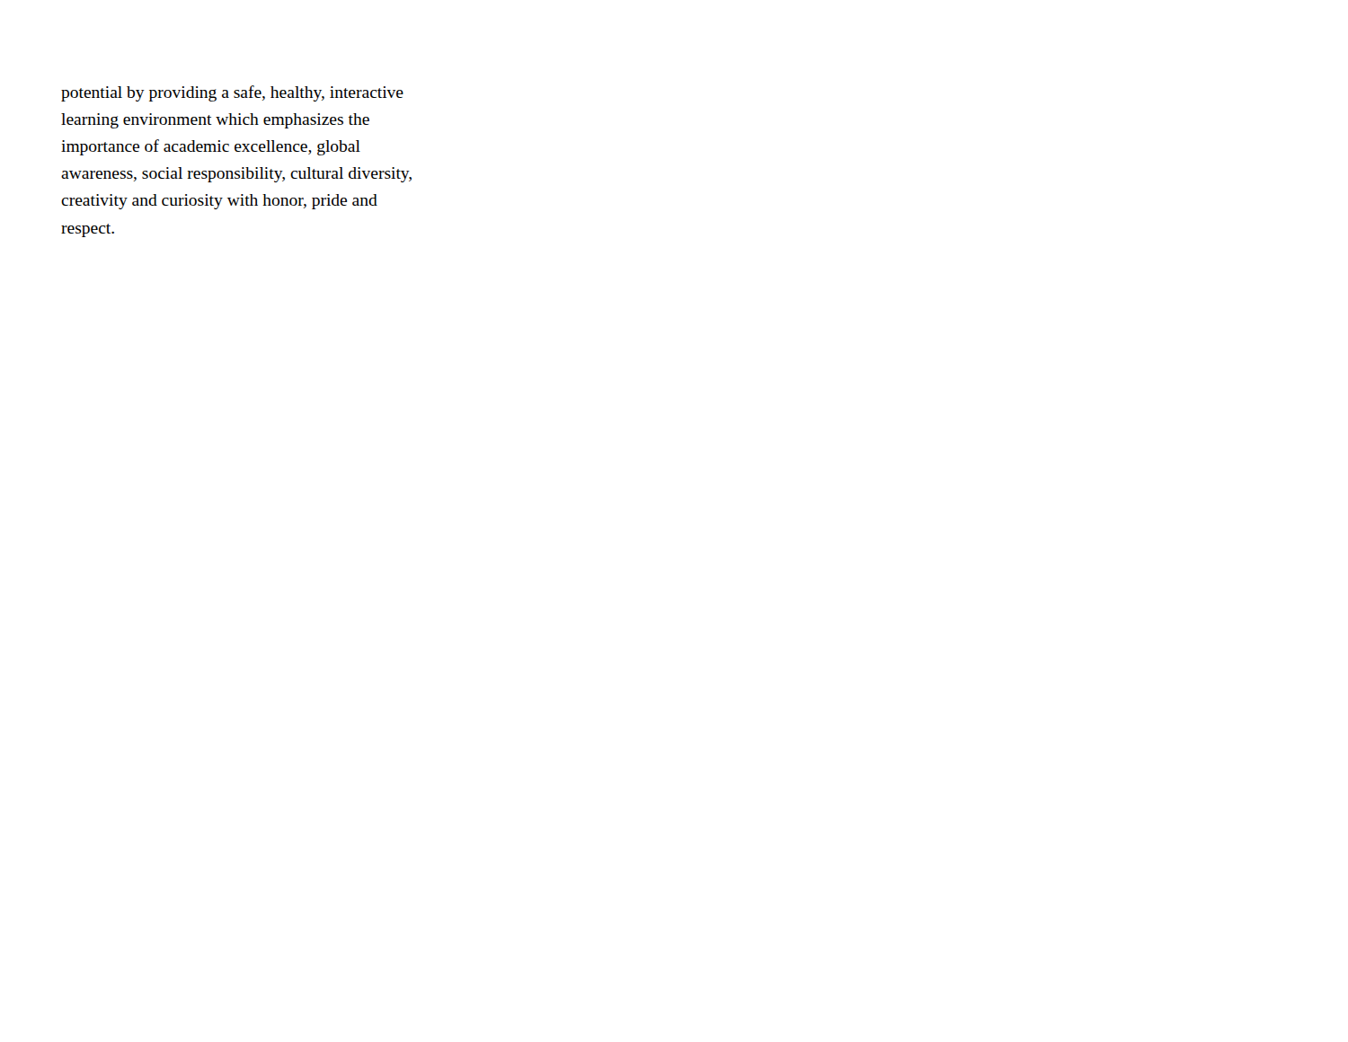potential by providing a safe, healthy, interactive learning environment which emphasizes the importance of academic excellence, global awareness, social responsibility, cultural diversity, creativity and curiosity with honor, pride and respect.